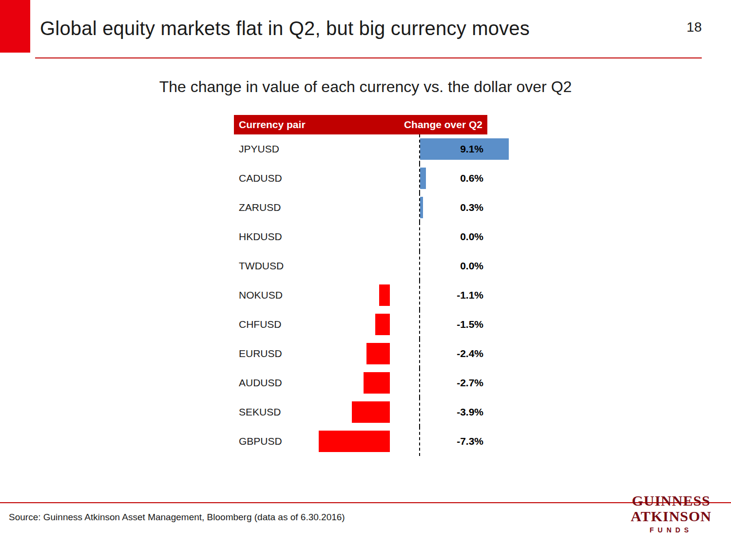Global equity markets flat in Q2, but big currency moves
18
The change in value of each currency vs. the dollar over Q2
| Currency pair | Change over Q2 |
| --- | --- |
| JPYUSD | 9.1% |
| CADUSD | 0.6% |
| ZARUSD | 0.3% |
| HKDUSD | 0.0% |
| TWDUSD | 0.0% |
| NOKUSD | -1.1% |
| CHFUSD | -1.5% |
| EURUSD | -2.4% |
| AUDUSD | -2.7% |
| SEKUSD | -3.9% |
| GBPUSD | -7.3% |
Source: Guinness Atkinson Asset Management, Bloomberg (data as of 6.30.2016)
GUINNESS ATKINSON
FUNDS